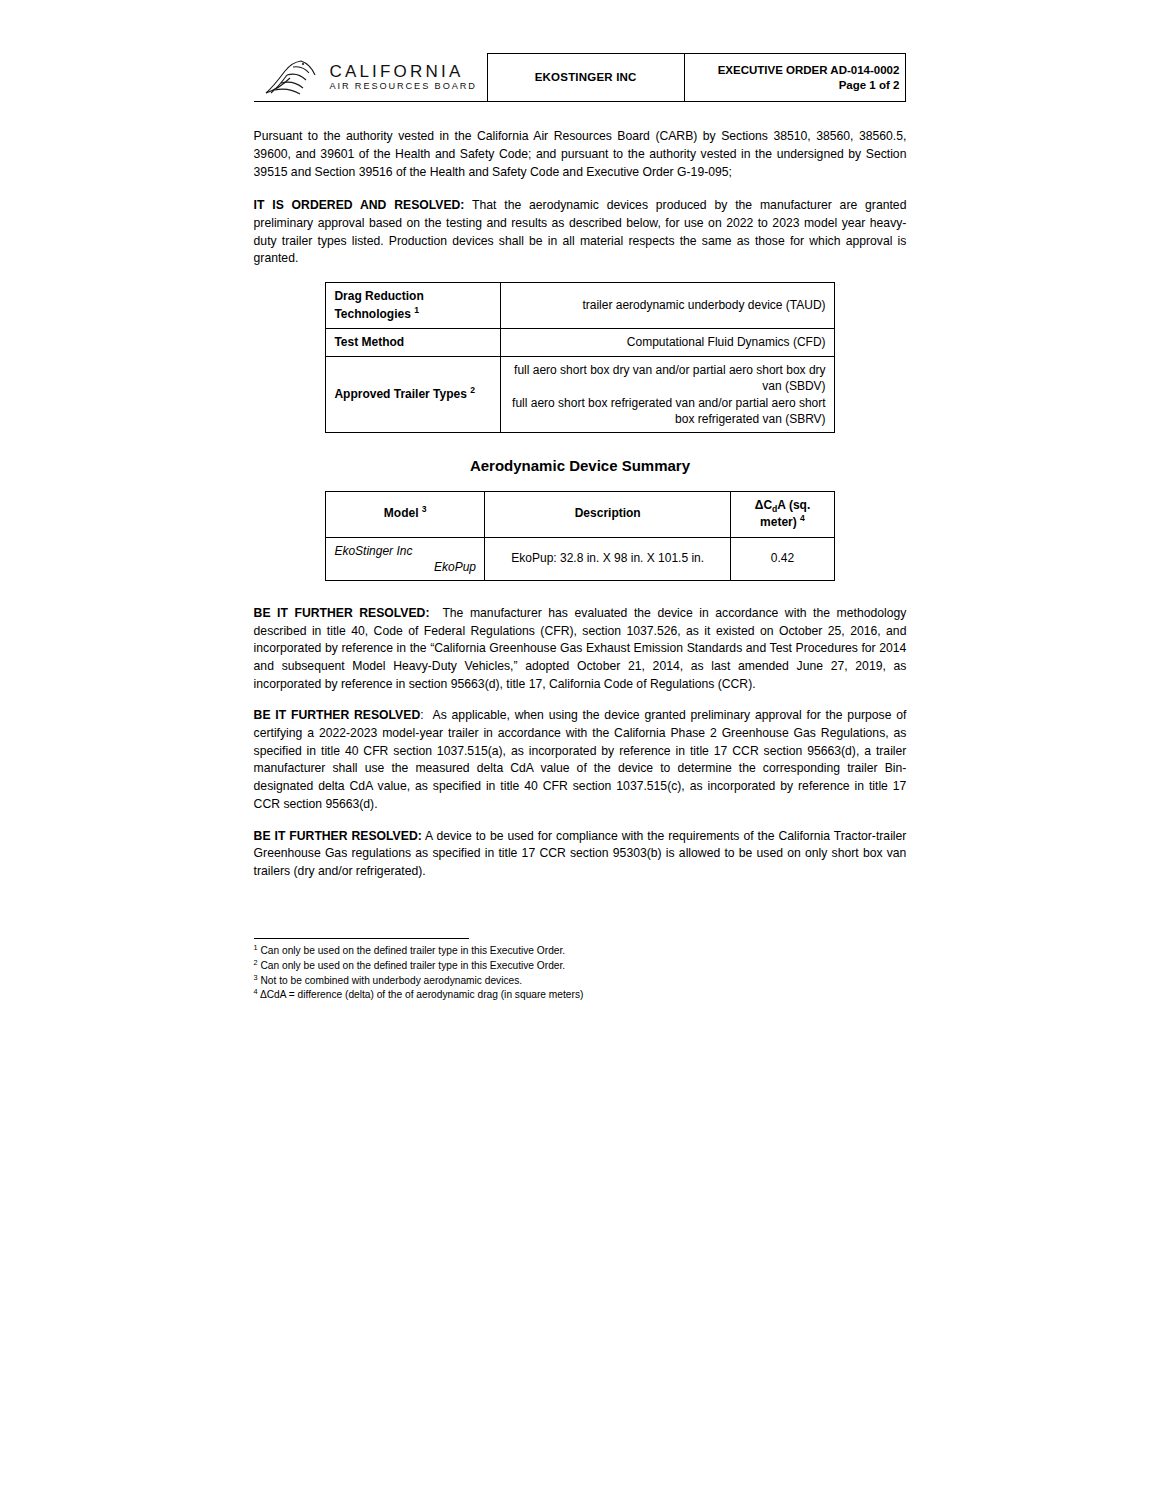| CALIFORNIA AIR RESOURCES BOARD | EKOSTINGER INC | EXECUTIVE ORDER AD-014-0002 Page 1 of 2 |
Pursuant to the authority vested in the California Air Resources Board (CARB) by Sections 38510, 38560, 38560.5, 39600, and 39601 of the Health and Safety Code; and pursuant to the authority vested in the undersigned by Section 39515 and Section 39516 of the Health and Safety Code and Executive Order G-19-095;
IT IS ORDERED AND RESOLVED: That the aerodynamic devices produced by the manufacturer are granted preliminary approval based on the testing and results as described below, for use on 2022 to 2023 model year heavy-duty trailer types listed. Production devices shall be in all material respects the same as those for which approval is granted.
| Drag Reduction Technologies 1 | trailer aerodynamic underbody device (TAUD) |
| Test Method | Computational Fluid Dynamics (CFD) |
| Approved Trailer Types 2 | full aero short box dry van and/or partial aero short box dry van (SBDV) full aero short box refrigerated van and/or partial aero short box refrigerated van (SBRV) |
Aerodynamic Device Summary
| Model 3 | Description | ΔC d A (sq. meter) 4 |
| --- | --- | --- |
| EkoStinger Inc EkoPup | EkoPup: 32.8 in. X 98 in. X 101.5 in. | 0.42 |
BE IT FURTHER RESOLVED: The manufacturer has evaluated the device in accordance with the methodology described in title 40, Code of Federal Regulations (CFR), section 1037.526, as it existed on October 25, 2016, and incorporated by reference in the “California Greenhouse Gas Exhaust Emission Standards and Test Procedures for 2014 and subsequent Model Heavy-Duty Vehicles,” adopted October 21, 2014, as last amended June 27, 2019, as incorporated by reference in section 95663(d), title 17, California Code of Regulations (CCR).
BE IT FURTHER RESOLVED: As applicable, when using the device granted preliminary approval for the purpose of certifying a 2022-2023 model-year trailer in accordance with the California Phase 2 Greenhouse Gas Regulations, as specified in title 40 CFR section 1037.515(a), as incorporated by reference in title 17 CCR section 95663(d), a trailer manufacturer shall use the measured delta CdA value of the device to determine the corresponding trailer Bin-designated delta CdA value, as specified in title 40 CFR section 1037.515(c), as incorporated by reference in title 17 CCR section 95663(d).
BE IT FURTHER RESOLVED: A device to be used for compliance with the requirements of the California Tractor-trailer Greenhouse Gas regulations as specified in title 17 CCR section 95303(b) is allowed to be used on only short box van trailers (dry and/or refrigerated).
1 Can only be used on the defined trailer type in this Executive Order.
2 Can only be used on the defined trailer type in this Executive Order.
3 Not to be combined with underbody aerodynamic devices.
4 ΔCdA = difference (delta) of the of aerodynamic drag (in square meters)